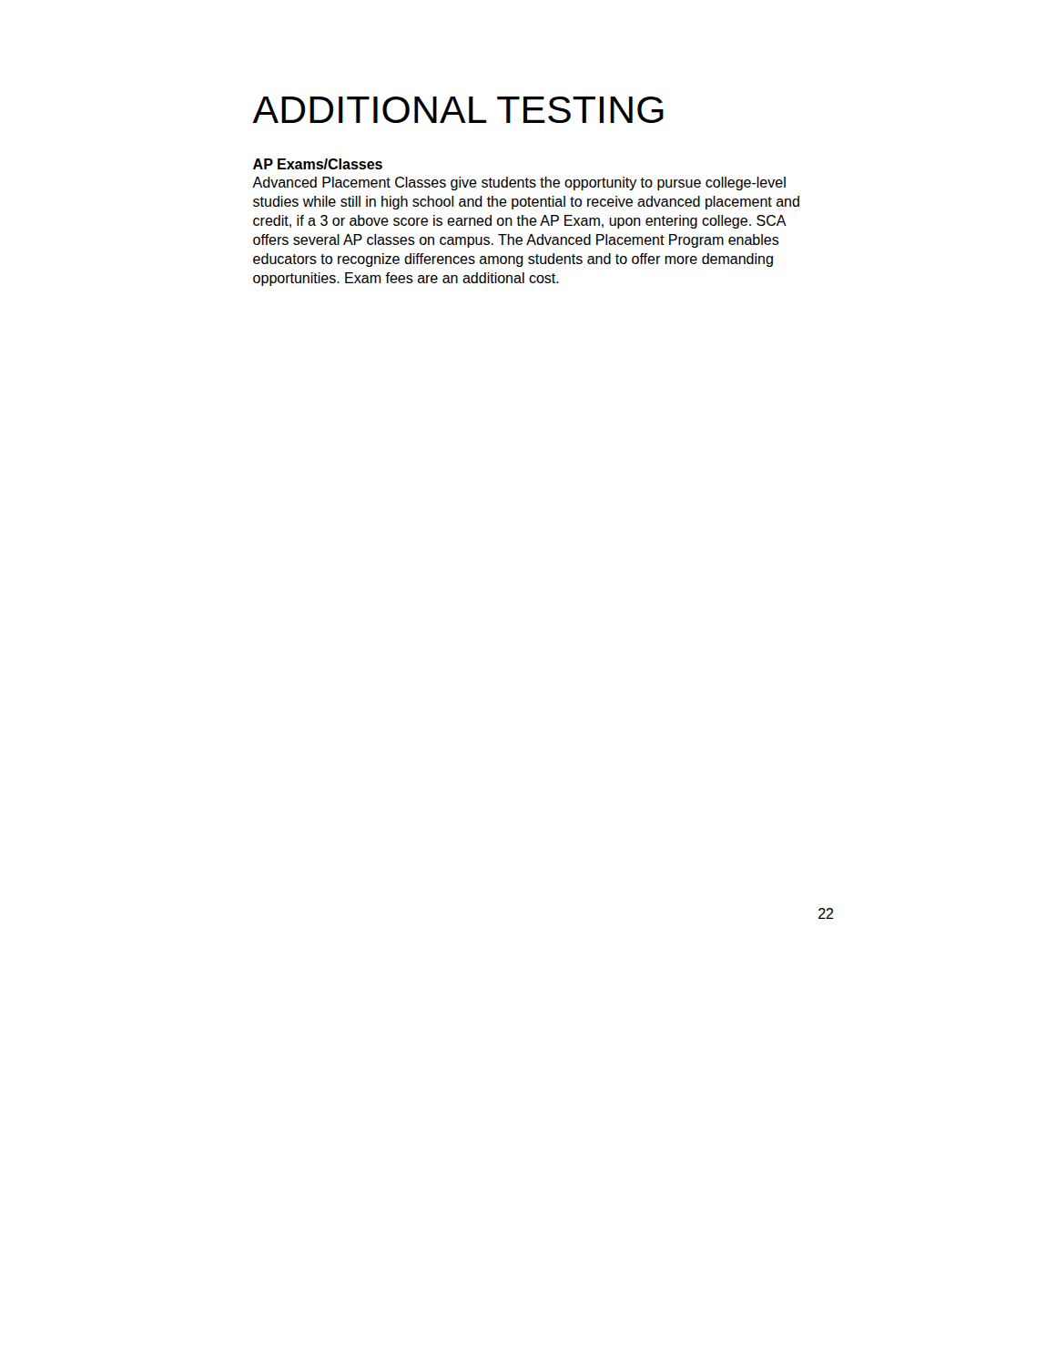ADDITIONAL TESTING
AP Exams/Classes
Advanced Placement Classes give students the opportunity to pursue college-level studies while still in high school and the potential to receive advanced placement and credit, if a 3 or above score is earned on the AP Exam, upon entering college. SCA offers several AP classes on campus. The Advanced Placement Program enables educators to recognize differences among students and to offer more demanding opportunities. Exam fees are an additional cost.
22